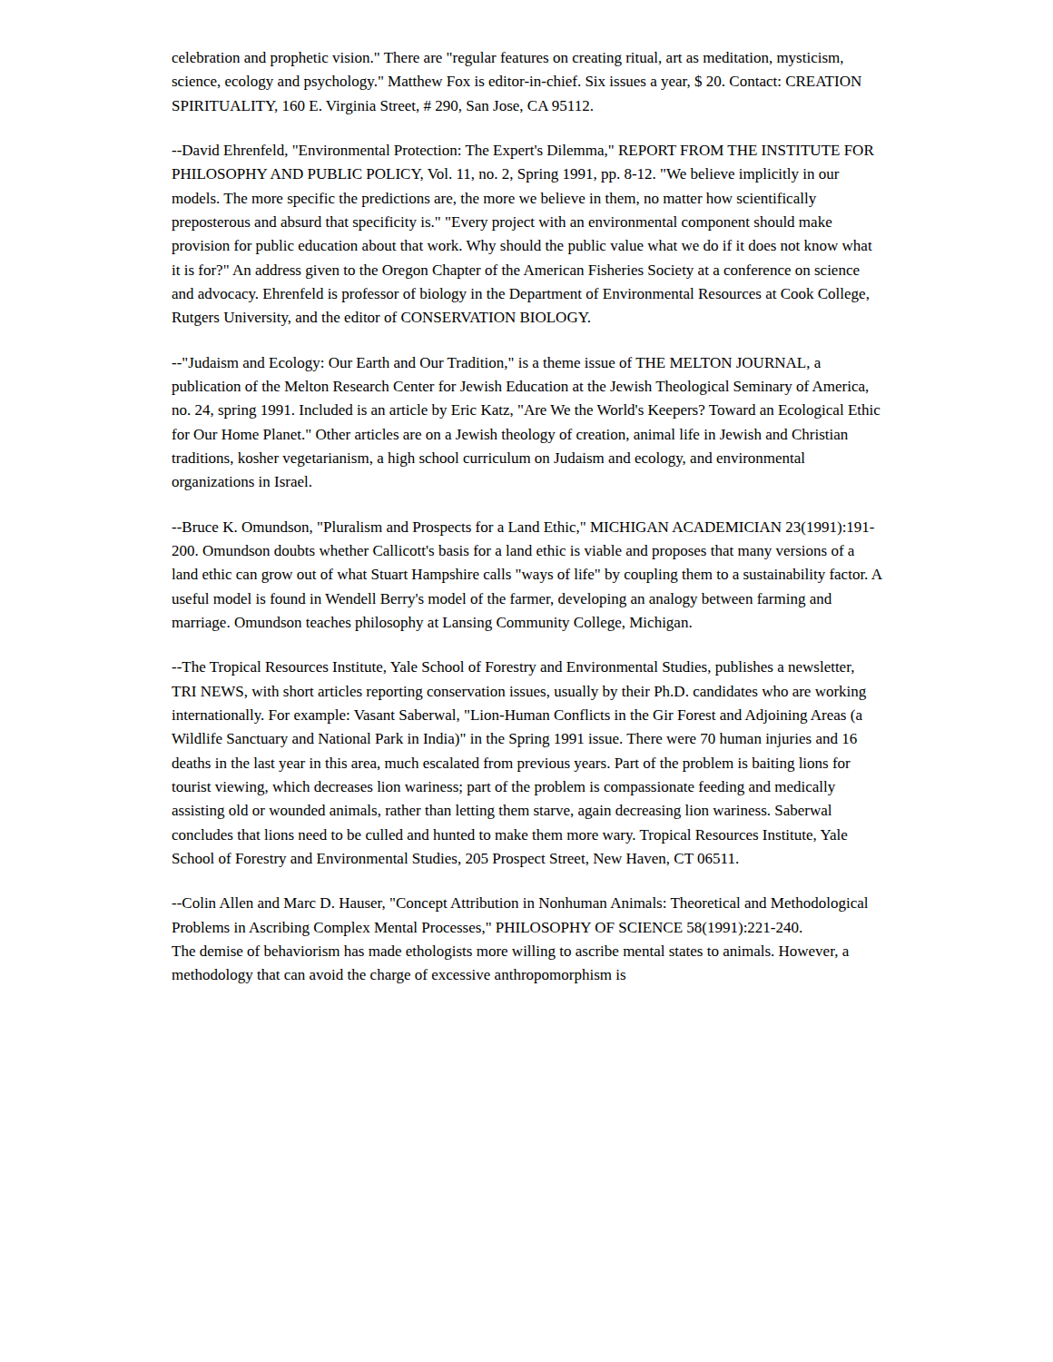celebration and prophetic vision." There are "regular features on creating ritual, art as meditation, mysticism, science, ecology and psychology." Matthew Fox is editor-in-chief. Six issues a year, $ 20. Contact: CREATION SPIRITUALITY, 160 E. Virginia Street, # 290, San Jose, CA 95112.
--David Ehrenfeld, "Environmental Protection: The Expert's Dilemma," REPORT FROM THE INSTITUTE FOR PHILOSOPHY AND PUBLIC POLICY, Vol. 11, no. 2, Spring 1991, pp. 8-12. "We believe implicitly in our models. The more specific the predictions are, the more we believe in them, no matter how scientifically preposterous and absurd that specificity is." "Every project with an environmental component should make provision for public education about that work. Why should the public value what we do if it does not know what it is for?" An address given to the Oregon Chapter of the American Fisheries Society at a conference on science and advocacy. Ehrenfeld is professor of biology in the Department of Environmental Resources at Cook College, Rutgers University, and the editor of CONSERVATION BIOLOGY.
--"Judaism and Ecology: Our Earth and Our Tradition," is a theme issue of THE MELTON JOURNAL, a publication of the Melton Research Center for Jewish Education at the Jewish Theological Seminary of America, no. 24, spring 1991. Included is an article by Eric Katz, "Are We the World's Keepers? Toward an Ecological Ethic for Our Home Planet." Other articles are on a Jewish theology of creation, animal life in Jewish and Christian traditions, kosher vegetarianism, a high school curriculum on Judaism and ecology, and environmental organizations in Israel.
--Bruce K. Omundson, "Pluralism and Prospects for a Land Ethic," MICHIGAN ACADEMICIAN 23(1991):191-200. Omundson doubts whether Callicott's basis for a land ethic is viable and proposes that many versions of a land ethic can grow out of what Stuart Hampshire calls "ways of life" by coupling them to a sustainability factor. A useful model is found in Wendell Berry's model of the farmer, developing an analogy between farming and marriage. Omundson teaches philosophy at Lansing Community College, Michigan.
--The Tropical Resources Institute, Yale School of Forestry and Environmental Studies, publishes a newsletter, TRI NEWS, with short articles reporting conservation issues, usually by their Ph.D. candidates who are working internationally. For example: Vasant Saberwal, "Lion-Human Conflicts in the Gir Forest and Adjoining Areas (a Wildlife Sanctuary and National Park in India)" in the Spring 1991 issue. There were 70 human injuries and 16 deaths in the last year in this area, much escalated from previous years. Part of the problem is baiting lions for tourist viewing, which decreases lion wariness; part of the problem is compassionate feeding and medically assisting old or wounded animals, rather than letting them starve, again decreasing lion wariness. Saberwal concludes that lions need to be culled and hunted to make them more wary. Tropical Resources Institute, Yale School of Forestry and Environmental Studies, 205 Prospect Street, New Haven, CT 06511.
--Colin Allen and Marc D. Hauser, "Concept Attribution in Nonhuman Animals: Theoretical and Methodological Problems in Ascribing Complex Mental Processes," PHILOSOPHY OF SCIENCE 58(1991):221-240.
The demise of behaviorism has made ethologists more willing to ascribe mental states to animals. However, a methodology that can avoid the charge of excessive anthropomorphism is